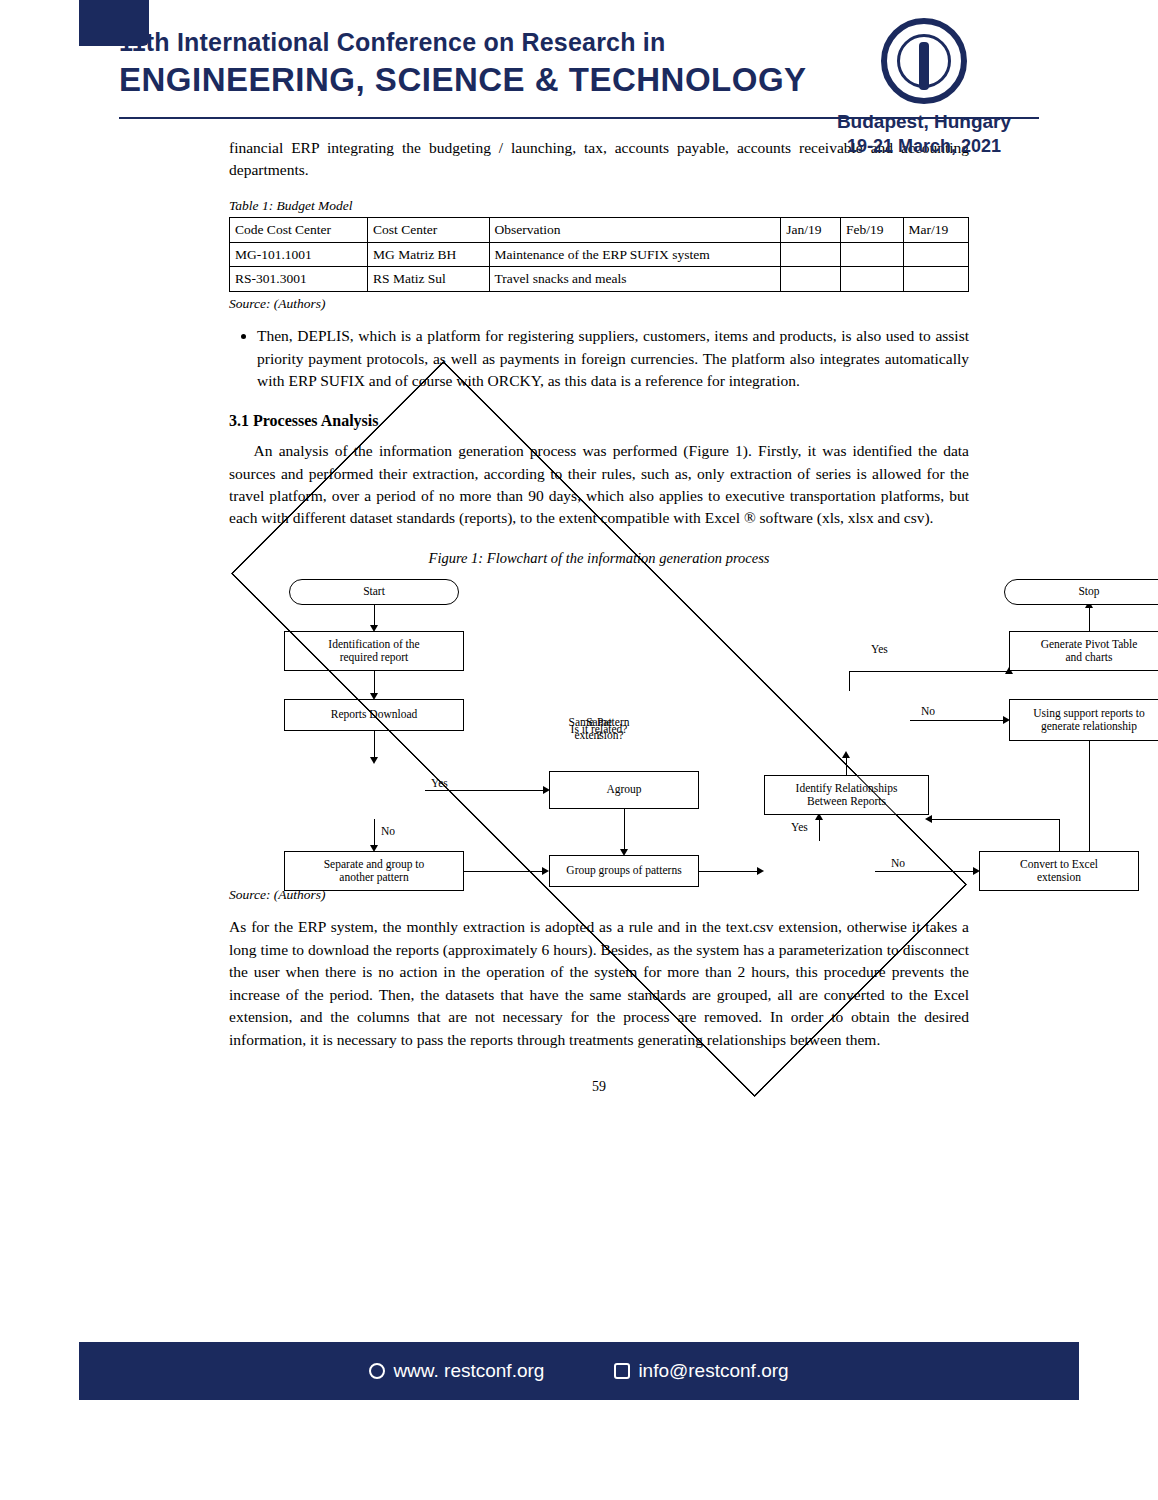Budapest, Hungary
19-21 March, 2021
11th International Conference on Research in ENGINEERING, SCIENCE & TECHNOLOGY
financial ERP integrating the budgeting / launching, tax, accounts payable, accounts receivable and accounting departments.
Table 1: Budget Model
| Code Cost Center | Cost Center | Observation | Jan/19 | Feb/19 | Mar/19 |
| --- | --- | --- | --- | --- | --- |
| MG-101.1001 | MG Matriz BH | Maintenance of the ERP SUFIX system | | | |
| RS-301.3001 | RS Matiz Sul | Travel snacks and meals | | | |
Source: (Authors)
Then, DEPLIS, which is a platform for registering suppliers, customers, items and products, is also used to assist priority payment protocols, as well as payments in foreign currencies. The platform also integrates automatically with ERP SUFIX and of course with ORCKY, as this data is a reference for integration.
3.1 Processes Analysis
An analysis of the information generation process was performed (Figure 1). Firstly, it was identified the data sources and performed their extraction, according to their rules, such as, only extraction of series is allowed for the travel platform, over a period of no more than 90 days, which also applies to executive transportation platforms, but each with different dataset standards (reports), to the extent compatible with Excel ® software (xls, xlsx and csv).
Figure 1: Flowchart of the information generation process
Start
Identification of the
required report
Reports Download
Same Pattern
?
Yes
No
Separate and group to
another pattern
Agroup
Group groups of patterns
Same
extension?
Yes
No
Convert to Excel
extension
Identify Relationships
Between Reports
Is it related?
No
Yes
Using support reports to
generate relationship
Generate Pivot Table
and charts
Stop
Source: (Authors)
As for the ERP system, the monthly extraction is adopted as a rule and in the text.csv extension, otherwise it takes a long time to download the reports (approximately 6 hours). Besides, as the system has a parameterization to disconnect the user when there is no action in the operation of the system for more than 2 hours, this procedure prevents the increase of the period. Then, the datasets that have the same standards are grouped, all are converted to the Excel extension, and the columns that are not necessary for the process are removed. In order to obtain the desired information, it is necessary to pass the reports through treatments generating relationships between them.
59
www. restconf.org info@restconf.org